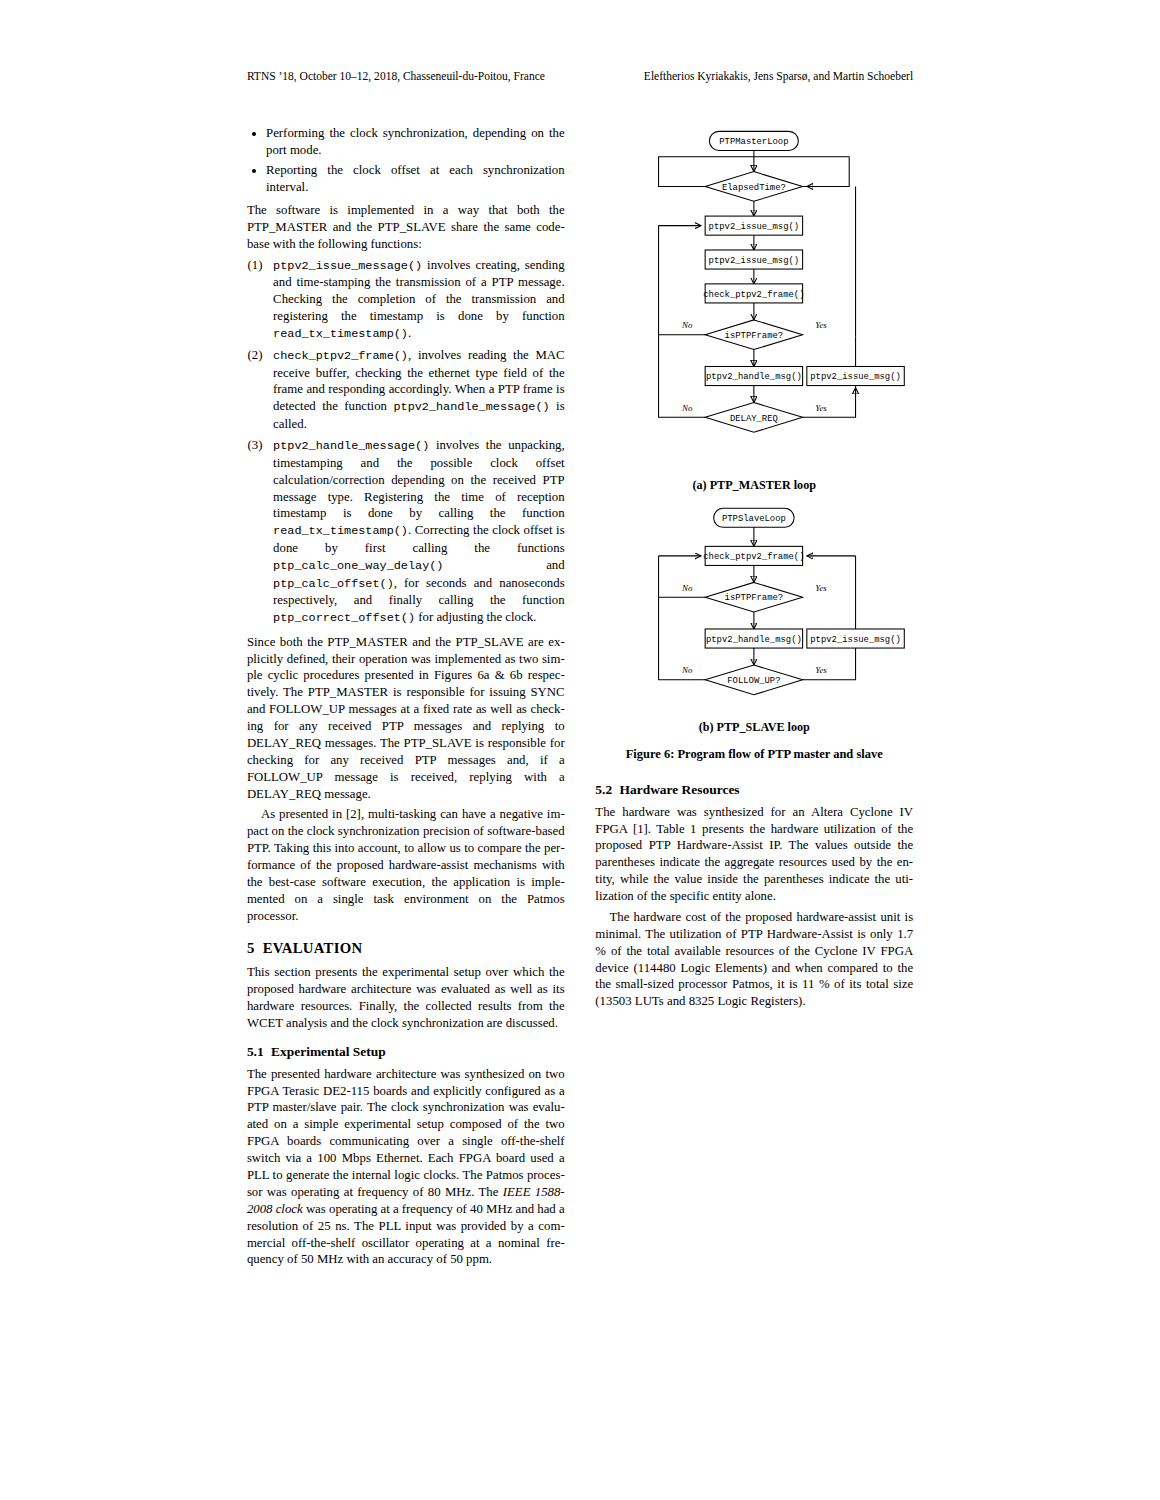RTNS ’18, October 10–12, 2018, Chasseneuil-du-Poitou, France
Eleftherios Kyriakakis, Jens Sparsø, and Martin Schoeberl
Performing the clock synchronization, depending on the port mode.
Reporting the clock offset at each synchronization interval.
The software is implemented in a way that both the PTP_MASTER and the PTP_SLAVE share the same codebase with the following functions:
ptpv2_issue_message() involves creating, sending and time-stamping the transmission of a PTP message. Checking the completion of the transmission and registering the timestamp is done by function read_tx_timestamp().
check_ptpv2_frame(), involves reading the MAC receive buffer, checking the ethernet type field of the frame and responding accordingly. When a PTP frame is detected the function ptpv2_handle_message() is called.
ptpv2_handle_message() involves the unpacking, timestamping and the possible clock offset calculation/correction depending on the received PTP message type. Registering the time of reception timestamp is done by calling the function read_tx_timestamp(). Correcting the clock offset is done by first calling the functions ptp_calc_one_way_delay() and ptp_calc_offset(), for seconds and nanoseconds respectively, and finally calling the function ptp_correct_offset() for adjusting the clock.
Since both the PTP_MASTER and the PTP_SLAVE are explicitly defined, their operation was implemented as two simple cyclic procedures presented in Figures 6a & 6b respectively. The PTP_MASTER is responsible for issuing SYNC and FOLLOW_UP messages at a fixed rate as well as checking for any received PTP messages and replying to DELAY_REQ messages. The PTP_SLAVE is responsible for checking for any received PTP messages and, if a FOLLOW_UP message is received, replying with a DELAY_REQ message.
As presented in [2], multi-tasking can have a negative impact on the clock synchronization precision of software-based PTP. Taking this into account, to allow us to compare the performance of the proposed hardware-assist mechanisms with the best-case software execution, the application is implemented on a single task environment on the Patmos processor.
5 EVALUATION
This section presents the experimental setup over which the proposed hardware architecture was evaluated as well as its hardware resources. Finally, the collected results from the WCET analysis and the clock synchronization are discussed.
5.1 Experimental Setup
The presented hardware architecture was synthesized on two FPGA Terasic DE2-115 boards and explicitly configured as a PTP master/slave pair. The clock synchronization was evaluated on a simple experimental setup composed of the two FPGA boards communicating over a single off-the-shelf switch via a 100 Mbps Ethernet. Each FPGA board used a PLL to generate the internal logic clocks. The Patmos processor was operating at frequency of 80 MHz. The IEEE 1588-2008 clock was operating at a frequency of 40 MHz and had a resolution of 25 ns. The PLL input was provided by a commercial off-the-shelf oscillator operating at a nominal frequency of 50 MHz with an accuracy of 50 ppm.
PTPMasterLoop ElapsedTime? ptpv2_issue_msg() ptpv2_issue_msg() check_ptpv2_frame() isPTPFrame? No Yes ptpv2_handle_msg() ptpv2_issue_msg() DELAY_REQ No Yes
(a) PTP_MASTER loop
PTPSlaveLoop check_ptpv2_frame() isPTPFrame? No Yes ptpv2_handle_msg() ptpv2_issue_msg() FOLLOW_UP? No Yes
(b) PTP_SLAVE loop
Figure 6: Program flow of PTP master and slave
5.2 Hardware Resources
The hardware was synthesized for an Altera Cyclone IV FPGA [1]. Table 1 presents the hardware utilization of the proposed PTP Hardware-Assist IP. The values outside the parentheses indicate the aggregate resources used by the entity, while the value inside the parentheses indicate the utilization of the specific entity alone.
The hardware cost of the proposed hardware-assist unit is minimal. The utilization of PTP Hardware-Assist is only 1.7 % of the total available resources of the Cyclone IV FPGA device (114480 Logic Elements) and when compared to the the small-sized processor Patmos, it is 11 % of its total size (13503 LUTs and 8325 Logic Registers).